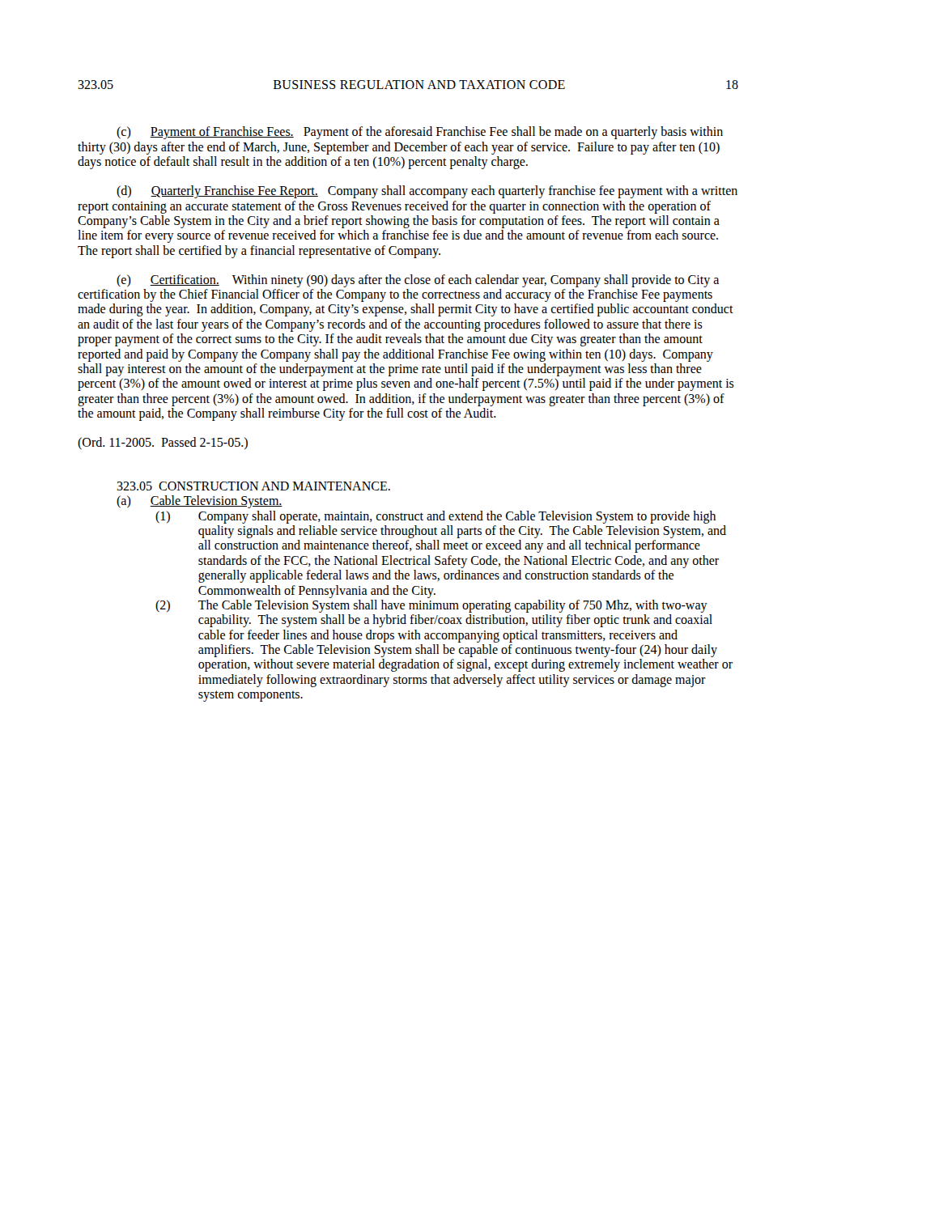323.05 BUSINESS REGULATION AND TAXATION CODE 18
(c) Payment of Franchise Fees. Payment of the aforesaid Franchise Fee shall be made on a quarterly basis within thirty (30) days after the end of March, June, September and December of each year of service. Failure to pay after ten (10) days notice of default shall result in the addition of a ten (10%) percent penalty charge.
(d) Quarterly Franchise Fee Report. Company shall accompany each quarterly franchise fee payment with a written report containing an accurate statement of the Gross Revenues received for the quarter in connection with the operation of Company’s Cable System in the City and a brief report showing the basis for computation of fees. The report will contain a line item for every source of revenue received for which a franchise fee is due and the amount of revenue from each source. The report shall be certified by a financial representative of Company.
(e) Certification. Within ninety (90) days after the close of each calendar year, Company shall provide to City a certification by the Chief Financial Officer of the Company to the correctness and accuracy of the Franchise Fee payments made during the year. In addition, Company, at City’s expense, shall permit City to have a certified public accountant conduct an audit of the last four years of the Company’s records and of the accounting procedures followed to assure that there is proper payment of the correct sums to the City. If the audit reveals that the amount due City was greater than the amount reported and paid by Company the Company shall pay the additional Franchise Fee owing within ten (10) days. Company shall pay interest on the amount of the underpayment at the prime rate until paid if the underpayment was less than three percent (3%) of the amount owed or interest at prime plus seven and one-half percent (7.5%) until paid if the under payment is greater than three percent (3%) of the amount owed. In addition, if the underpayment was greater than three percent (3%) of the amount paid, the Company shall reimburse City for the full cost of the Audit.
(Ord. 11-2005. Passed 2-15-05.)
323.05 CONSTRUCTION AND MAINTENANCE.
(a) Cable Television System.
(1) Company shall operate, maintain, construct and extend the Cable Television System to provide high quality signals and reliable service throughout all parts of the City. The Cable Television System, and all construction and maintenance thereof, shall meet or exceed any and all technical performance standards of the FCC, the National Electrical Safety Code, the National Electric Code, and any other generally applicable federal laws and the laws, ordinances and construction standards of the Commonwealth of Pennsylvania and the City.
(2) The Cable Television System shall have minimum operating capability of 750 Mhz, with two-way capability. The system shall be a hybrid fiber/coax distribution, utility fiber optic trunk and coaxial cable for feeder lines and house drops with accompanying optical transmitters, receivers and amplifiers. The Cable Television System shall be capable of continuous twenty-four (24) hour daily operation, without severe material degradation of signal, except during extremely inclement weather or immediately following extraordinary storms that adversely affect utility services or damage major system components.